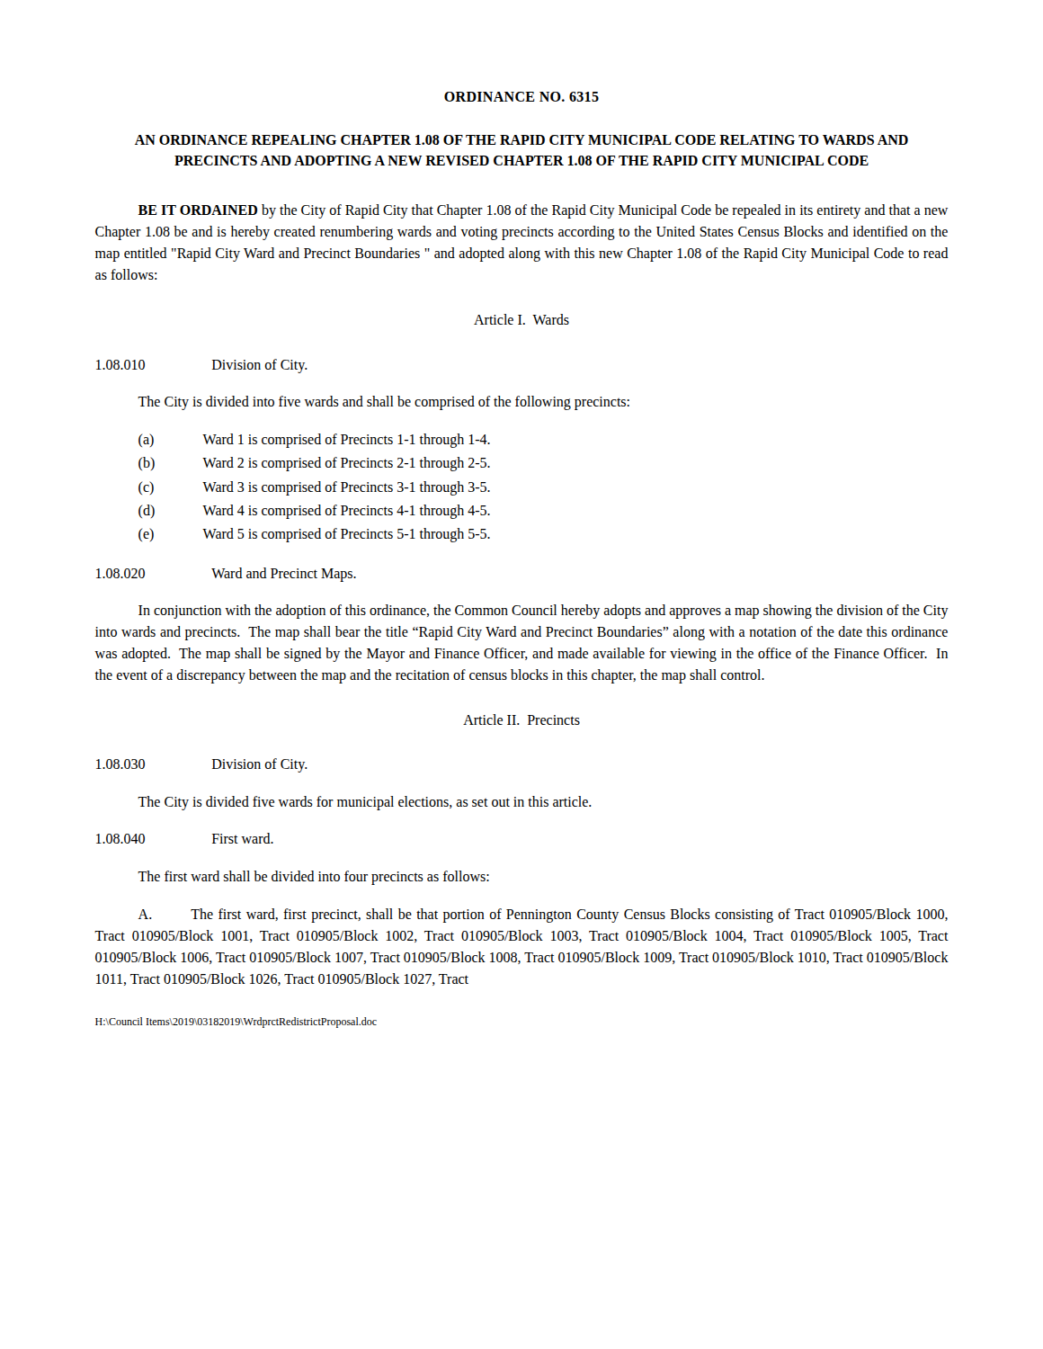ORDINANCE NO. 6315
AN ORDINANCE REPEALING CHAPTER 1.08 OF THE RAPID CITY MUNICIPAL CODE RELATING TO WARDS AND PRECINCTS AND ADOPTING A NEW REVISED CHAPTER 1.08 OF THE RAPID CITY MUNICIPAL CODE
BE IT ORDAINED by the City of Rapid City that Chapter 1.08 of the Rapid City Municipal Code be repealed in its entirety and that a new Chapter 1.08 be and is hereby created renumbering wards and voting precincts according to the United States Census Blocks and identified on the map entitled "Rapid City Ward and Precinct Boundaries " and adopted along with this new Chapter 1.08 of the Rapid City Municipal Code to read as follows:
Article I. Wards
1.08.010 Division of City.
The City is divided into five wards and shall be comprised of the following precincts:
(a) Ward 1 is comprised of Precincts 1-1 through 1-4.
(b) Ward 2 is comprised of Precincts 2-1 through 2-5.
(c) Ward 3 is comprised of Precincts 3-1 through 3-5.
(d) Ward 4 is comprised of Precincts 4-1 through 4-5.
(e) Ward 5 is comprised of Precincts 5-1 through 5-5.
1.08.020 Ward and Precinct Maps.
In conjunction with the adoption of this ordinance, the Common Council hereby adopts and approves a map showing the division of the City into wards and precincts. The map shall bear the title “Rapid City Ward and Precinct Boundaries” along with a notation of the date this ordinance was adopted. The map shall be signed by the Mayor and Finance Officer, and made available for viewing in the office of the Finance Officer. In the event of a discrepancy between the map and the recitation of census blocks in this chapter, the map shall control.
Article II. Precincts
1.08.030 Division of City.
The City is divided five wards for municipal elections, as set out in this article.
1.08.040 First ward.
The first ward shall be divided into four precincts as follows:
A. The first ward, first precinct, shall be that portion of Pennington County Census Blocks consisting of Tract 010905/Block 1000, Tract 010905/Block 1001, Tract 010905/Block 1002, Tract 010905/Block 1003, Tract 010905/Block 1004, Tract 010905/Block 1005, Tract 010905/Block 1006, Tract 010905/Block 1007, Tract 010905/Block 1008, Tract 010905/Block 1009, Tract 010905/Block 1010, Tract 010905/Block 1011, Tract 010905/Block 1026, Tract 010905/Block 1027, Tract
H:\Council Items\2019\03182019\WrdprctRedistrictProposal.doc